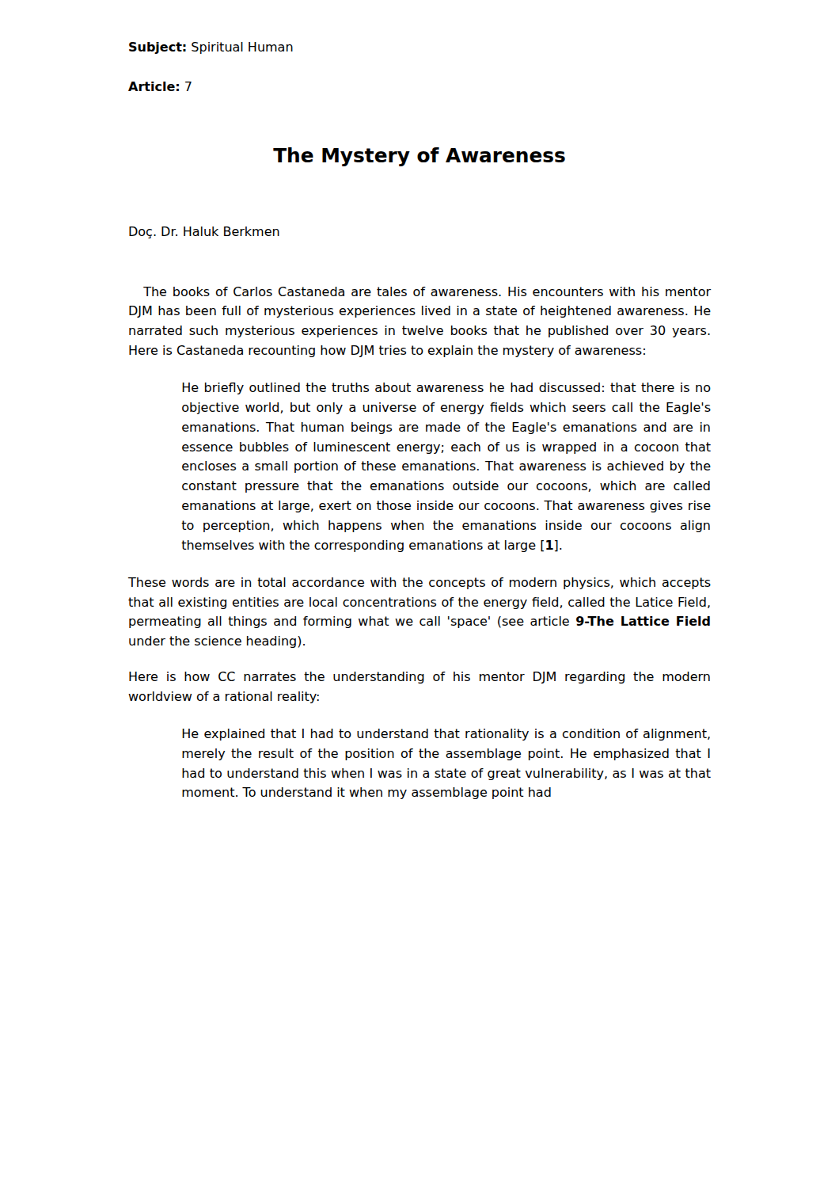Subject: Spiritual Human
Article: 7
The Mystery of Awareness
Doç. Dr. Haluk Berkmen
The books of Carlos Castaneda are tales of awareness. His encounters with his mentor DJM has been full of mysterious experiences lived in a state of heightened awareness. He narrated such mysterious experiences in twelve books that he published over 30 years. Here is Castaneda recounting how DJM tries to explain the mystery of awareness:
He briefly outlined the truths about awareness he had discussed: that there is no objective world, but only a universe of energy fields which seers call the Eagle's emanations. That human beings are made of the Eagle's emanations and are in essence bubbles of luminescent energy; each of us is wrapped in a cocoon that encloses a small portion of these emanations. That awareness is achieved by the constant pressure that the emanations outside our cocoons, which are called emanations at large, exert on those inside our cocoons. That awareness gives rise to perception, which happens when the emanations inside our cocoons align themselves with the corresponding emanations at large [1].
These words are in total accordance with the concepts of modern physics, which accepts that all existing entities are local concentrations of the energy field, called the Latice Field, permeating all things and forming what we call 'space' (see article 9-The Lattice Field under the science heading).
Here is how CC narrates the understanding of his mentor DJM regarding the modern worldview of a rational reality:
He explained that I had to understand that rationality is a condition of alignment, merely the result of the position of the assemblage point. He emphasized that I had to understand this when I was in a state of great vulnerability, as I was at that moment. To understand it when my assemblage point had